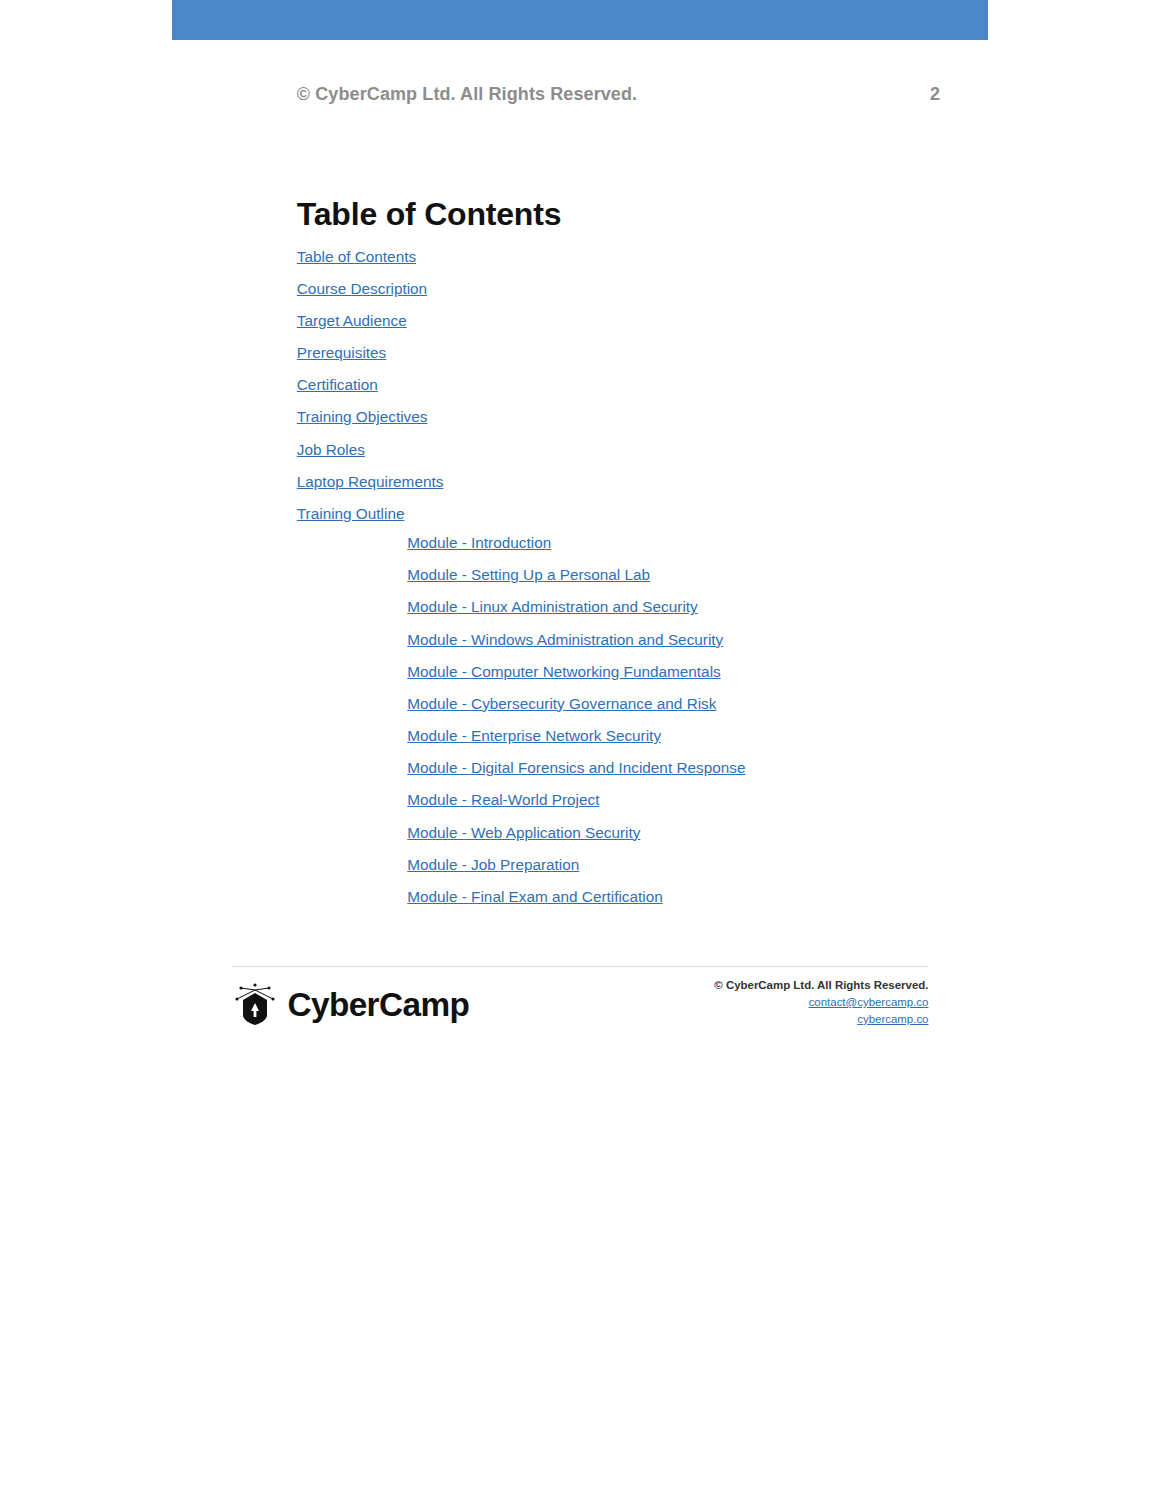© CyberCamp Ltd. All Rights Reserved. 2
Table of Contents
Table of Contents
Course Description
Target Audience
Prerequisites
Certification
Training Objectives
Job Roles
Laptop Requirements
Training Outline
Module - Introduction
Module - Setting Up a Personal Lab
Module - Linux Administration and Security
Module - Windows Administration and Security
Module - Computer Networking Fundamentals
Module - Cybersecurity Governance and Risk
Module - Enterprise Network Security
Module - Digital Forensics and Incident Response
Module - Real-World Project
Module - Web Application Security
Module - Job Preparation
Module - Final Exam and Certification
CyberCamp
© CyberCamp Ltd. All Rights Reserved.
contact@cybercamp.co
cybercamp.co